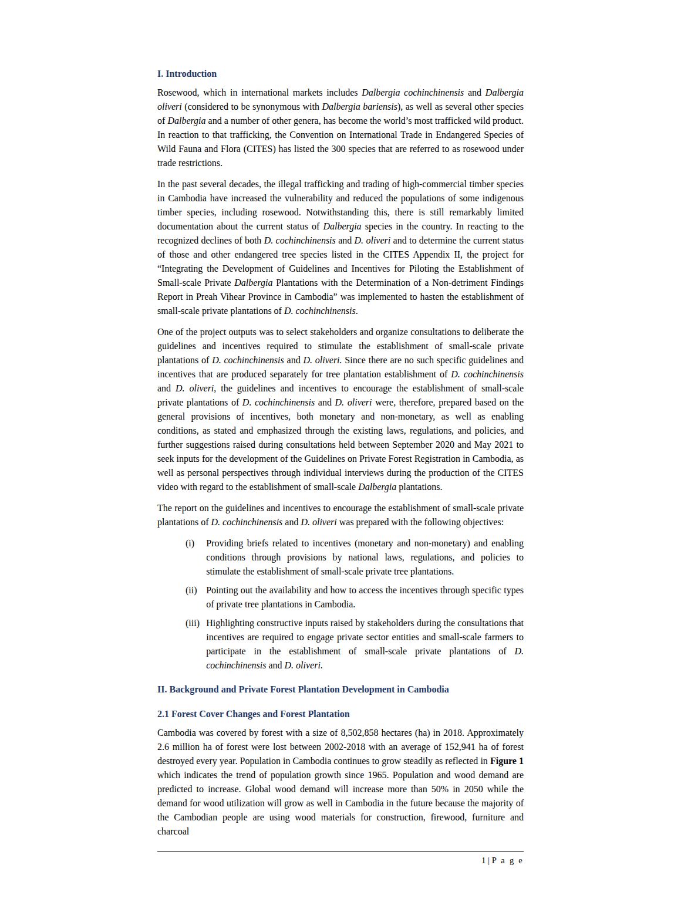I. Introduction
Rosewood, which in international markets includes Dalbergia cochinchinensis and Dalbergia oliveri (considered to be synonymous with Dalbergia bariensis), as well as several other species of Dalbergia and a number of other genera, has become the world’s most trafficked wild product. In reaction to that trafficking, the Convention on International Trade in Endangered Species of Wild Fauna and Flora (CITES) has listed the 300 species that are referred to as rosewood under trade restrictions.
In the past several decades, the illegal trafficking and trading of high-commercial timber species in Cambodia have increased the vulnerability and reduced the populations of some indigenous timber species, including rosewood. Notwithstanding this, there is still remarkably limited documentation about the current status of Dalbergia species in the country. In reacting to the recognized declines of both D. cochinchinensis and D. oliveri and to determine the current status of those and other endangered tree species listed in the CITES Appendix II, the project for “Integrating the Development of Guidelines and Incentives for Piloting the Establishment of Small-scale Private Dalbergia Plantations with the Determination of a Non-detriment Findings Report in Preah Vihear Province in Cambodia” was implemented to hasten the establishment of small-scale private plantations of D. cochinchinensis.
One of the project outputs was to select stakeholders and organize consultations to deliberate the guidelines and incentives required to stimulate the establishment of small-scale private plantations of D. cochinchinensis and D. oliveri. Since there are no such specific guidelines and incentives that are produced separately for tree plantation establishment of D. cochinchinensis and D. oliveri, the guidelines and incentives to encourage the establishment of small-scale private plantations of D. cochinchinensis and D. oliveri were, therefore, prepared based on the general provisions of incentives, both monetary and non-monetary, as well as enabling conditions, as stated and emphasized through the existing laws, regulations, and policies, and further suggestions raised during consultations held between September 2020 and May 2021 to seek inputs for the development of the Guidelines on Private Forest Registration in Cambodia, as well as personal perspectives through individual interviews during the production of the CITES video with regard to the establishment of small-scale Dalbergia plantations.
The report on the guidelines and incentives to encourage the establishment of small-scale private plantations of D. cochinchinensis and D. oliveri was prepared with the following objectives:
(i) Providing briefs related to incentives (monetary and non-monetary) and enabling conditions through provisions by national laws, regulations, and policies to stimulate the establishment of small-scale private tree plantations.
(ii) Pointing out the availability and how to access the incentives through specific types of private tree plantations in Cambodia.
(iii) Highlighting constructive inputs raised by stakeholders during the consultations that incentives are required to engage private sector entities and small-scale farmers to participate in the establishment of small-scale private plantations of D. cochinchinensis and D. oliveri.
II. Background and Private Forest Plantation Development in Cambodia
2.1 Forest Cover Changes and Forest Plantation
Cambodia was covered by forest with a size of 8,502,858 hectares (ha) in 2018. Approximately 2.6 million ha of forest were lost between 2002-2018 with an average of 152,941 ha of forest destroyed every year. Population in Cambodia continues to grow steadily as reflected in Figure 1 which indicates the trend of population growth since 1965. Population and wood demand are predicted to increase. Global wood demand will increase more than 50% in 2050 while the demand for wood utilization will grow as well in Cambodia in the future because the majority of the Cambodian people are using wood materials for construction, firewood, furniture and charcoal
1 | P a g e